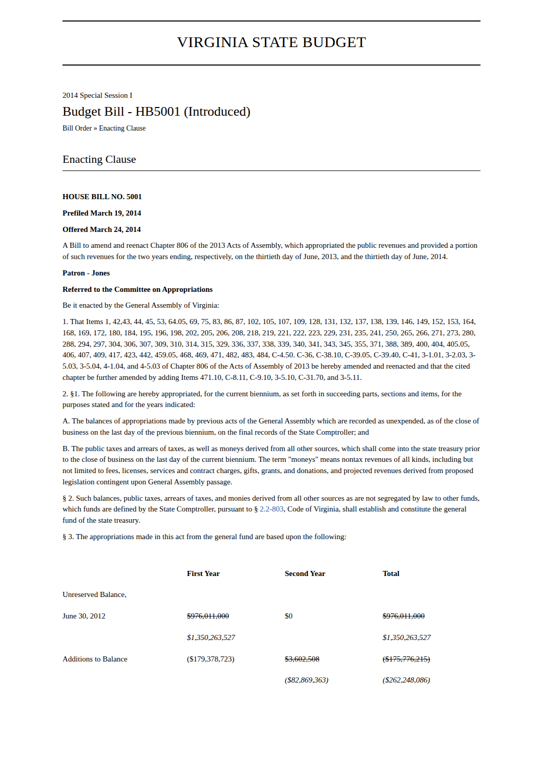VIRGINIA STATE BUDGET
2014 Special Session I
Budget Bill - HB5001 (Introduced)
Bill Order » Enacting Clause
Enacting Clause
HOUSE BILL NO. 5001
Prefiled March 19, 2014
Offered March 24, 2014
A Bill to amend and reenact Chapter 806 of the 2013 Acts of Assembly, which appropriated the public revenues and provided a portion of such revenues for the two years ending, respectively, on the thirtieth day of June, 2013, and the thirtieth day of June, 2014.
Patron - Jones
Referred to the Committee on Appropriations
Be it enacted by the General Assembly of Virginia:
1. That Items 1, 42,43, 44, 45, 53, 64.05, 69, 75, 83, 86, 87, 102, 105, 107, 109, 128, 131, 132, 137, 138, 139, 146, 149, 152, 153, 164, 168, 169, 172, 180, 184, 195, 196, 198, 202, 205, 206, 208, 218, 219, 221, 222, 223, 229, 231, 235, 241, 250, 265, 266, 271, 273, 280, 288, 294, 297, 304, 306, 307, 309, 310, 314, 315, 329, 336, 337, 338, 339, 340, 341, 343, 345, 355, 371, 388, 389, 400, 404, 405.05, 406, 407, 409, 417, 423, 442, 459.05, 468, 469, 471, 482, 483, 484, C-4.50. C-36, C-38.10, C-39.05, C-39.40, C-41, 3-1.01, 3-2.03, 3-5.03, 3-5.04, 4-1.04, and 4-5.03 of Chapter 806 of the Acts of Assembly of 2013 be hereby amended and reenacted and that the cited chapter be further amended by adding Items 471.10, C-8.11, C-9.10, 3-5.10, C-31.70, and 3-5.11.
2. §1. The following are hereby appropriated, for the current biennium, as set forth in succeeding parts, sections and items, for the purposes stated and for the years indicated:
A. The balances of appropriations made by previous acts of the General Assembly which are recorded as unexpended, as of the close of business on the last day of the previous biennium, on the final records of the State Comptroller; and
B. The public taxes and arrears of taxes, as well as moneys derived from all other sources, which shall come into the state treasury prior to the close of business on the last day of the current biennium. The term "moneys" means nontax revenues of all kinds, including but not limited to fees, licenses, services and contract charges, gifts, grants, and donations, and projected revenues derived from proposed legislation contingent upon General Assembly passage.
§ 2. Such balances, public taxes, arrears of taxes, and monies derived from all other sources as are not segregated by law to other funds, which funds are defined by the State Comptroller, pursuant to § 2.2-803, Code of Virginia, shall establish and constitute the general fund of the state treasury.
§ 3. The appropriations made in this act from the general fund are based upon the following:
| | First Year | Second Year | Total |
| --- | --- | --- | --- |
| Unreserved Balance, | | | |
| June 30, 2012 | $976,011,000 | $0 | $976,011,000 |
| | $1,350,263,527 | | $1,350,263,527 |
| Additions to Balance | ($179,378,723) | $3,602,508 | ($175,776,215) |
| | | ($82,869,363) | ($262,248,086) |